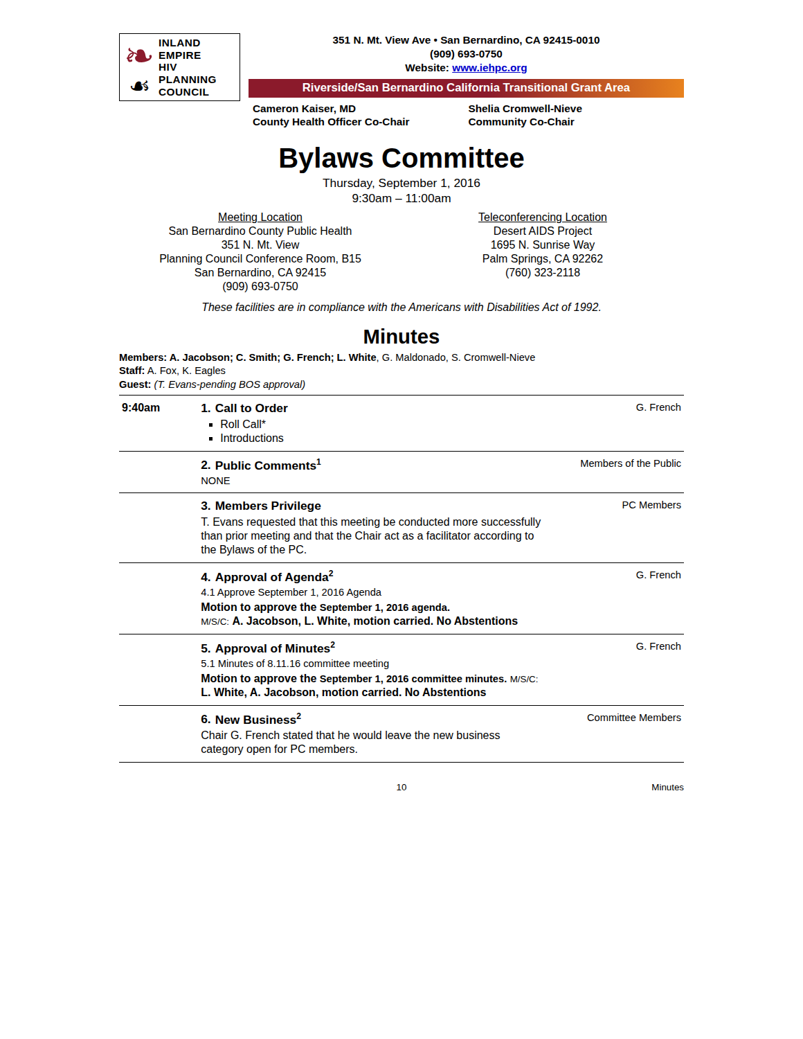❧
☙
INLAND
EMPIRE
HIV
PLANNING
COUNCIL
351 N. Mt. View Ave • San Bernardino, CA 92415-0010
(909) 693-0750
Website: www.iehpc.org
Riverside/San Bernardino California Transitional Grant Area
Cameron Kaiser, MD
County Health Officer Co-Chair
Shelia Cromwell-Nieve
Community Co-Chair
Bylaws Committee
Thursday, September 1, 2016
9:30am – 11:00am
Meeting Location
San Bernardino County Public Health
351 N. Mt. View
Planning Council Conference Room, B15
San Bernardino, CA 92415
(909) 693-0750
Teleconferencing Location
Desert AIDS Project
1695 N. Sunrise Way
Palm Springs, CA 92262
(760) 323-2118
These facilities are in compliance with the Americans with Disabilities Act of 1992.
Minutes
Members: A. Jacobson; C. Smith; G. French; L. White, G. Maldonado, S. Cromwell-Nieve
Staff: A. Fox, K. Eagles
Guest: (T. Evans-pending BOS approval)
| 9:40am | 1. Call to Order Roll Call* Introductions | G. French |
| | 2. Public Comments 1 NONE | Members of the Public |
| | 3. Members Privilege T. Evans requested that this meeting be conducted more successfully than prior meeting and that the Chair act as a facilitator according to the Bylaws of the PC. | PC Members |
| | 4. Approval of Agenda 2 4.1 Approve September 1, 2016 Agenda Motion to approve the September 1, 2016 agenda. M/S/C: A. Jacobson, L. White, motion carried. No Abstentions | G. French |
| | 5. Approval of Minutes 2 5.1 Minutes of 8.11.16 committee meeting Motion to approve the September 1, 2016 committee minutes. M/S/C: L. White, A. Jacobson, motion carried. No Abstentions | G. French |
| | 6. New Business 2 Chair G. French stated that he would leave the new business category open for PC members. | Committee Members |
10
Minutes